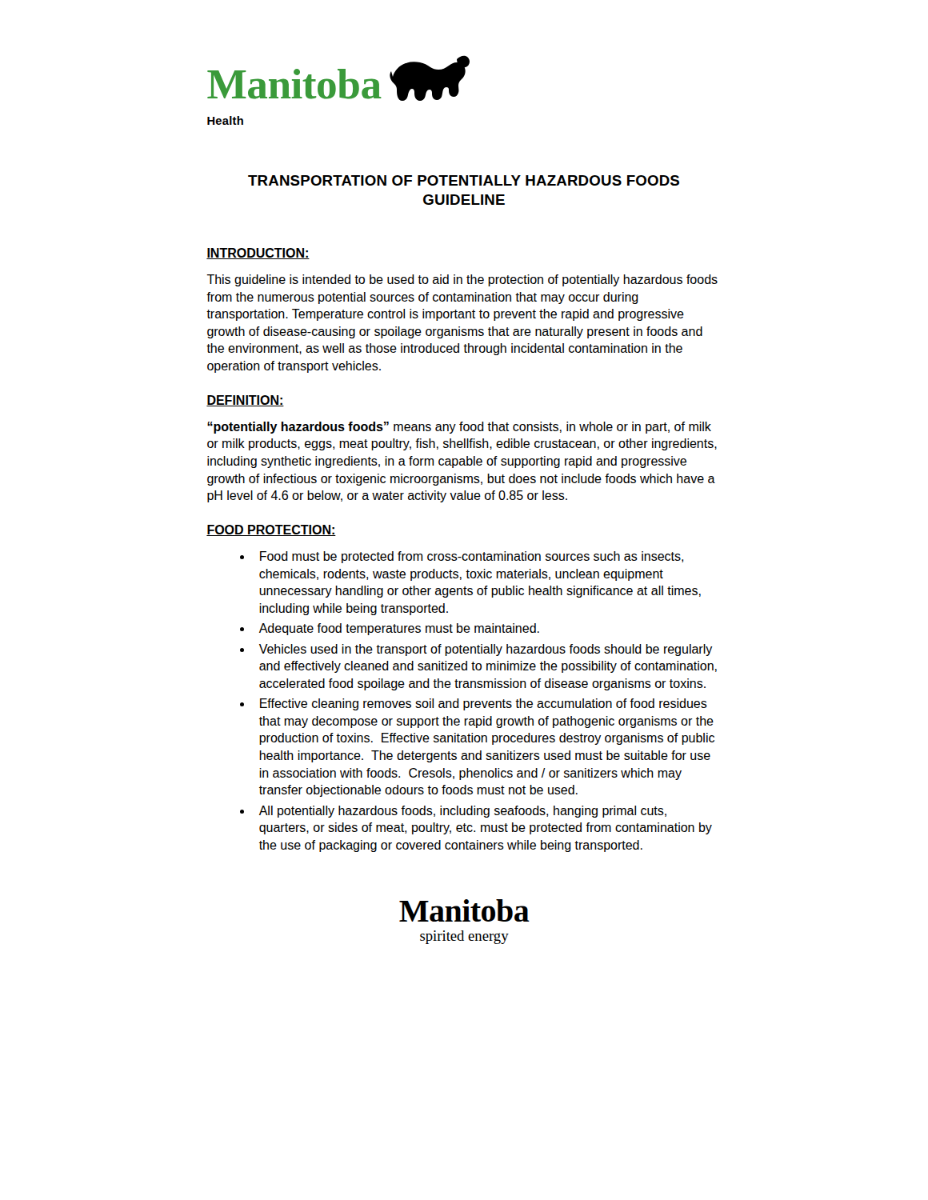Manitoba
Health
TRANSPORTATION OF POTENTIALLY HAZARDOUS FOODS
GUIDELINE
INTRODUCTION:
This guideline is intended to be used to aid in the protection of potentially hazardous foods from the numerous potential sources of contamination that may occur during transportation. Temperature control is important to prevent the rapid and progressive growth of disease-causing or spoilage organisms that are naturally present in foods and the environment, as well as those introduced through incidental contamination in the operation of transport vehicles.
DEFINITION:
“potentially hazardous foods” means any food that consists, in whole or in part, of milk or milk products, eggs, meat poultry, fish, shellfish, edible crustacean, or other ingredients, including synthetic ingredients, in a form capable of supporting rapid and progressive growth of infectious or toxigenic microorganisms, but does not include foods which have a pH level of 4.6 or below, or a water activity value of 0.85 or less.
FOOD PROTECTION:
Food must be protected from cross-contamination sources such as insects, chemicals, rodents, waste products, toxic materials, unclean equipment unnecessary handling or other agents of public health significance at all times, including while being transported.
Adequate food temperatures must be maintained.
Vehicles used in the transport of potentially hazardous foods should be regularly and effectively cleaned and sanitized to minimize the possibility of contamination, accelerated food spoilage and the transmission of disease organisms or toxins.
Effective cleaning removes soil and prevents the accumulation of food residues that may decompose or support the rapid growth of pathogenic organisms or the production of toxins. Effective sanitation procedures destroy organisms of public health importance. The detergents and sanitizers used must be suitable for use in association with foods. Cresols, phenolics and / or sanitizers which may transfer objectionable odours to foods must not be used.
All potentially hazardous foods, including seafoods, hanging primal cuts, quarters, or sides of meat, poultry, etc. must be protected from contamination by the use of packaging or covered containers while being transported.
Manitoba
spirited energy